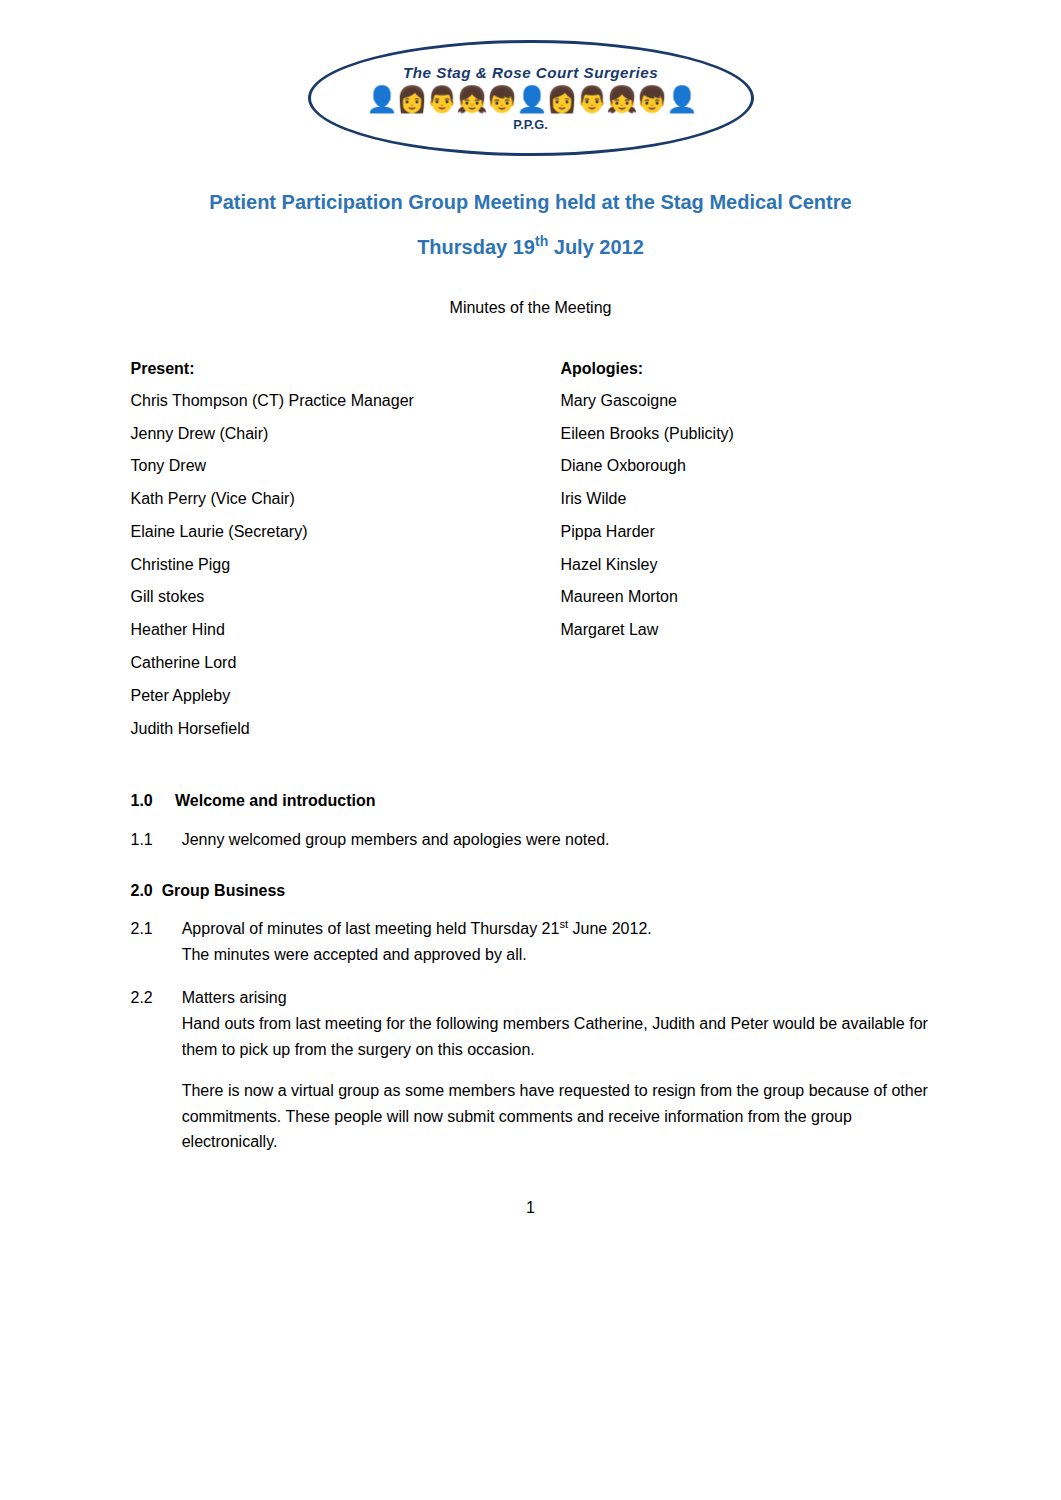The Stag & Rose Court Surgeries 👤👩👨👧👦👤👩👨👧👦👤 P.P.G.
Patient Participation Group Meeting held at the Stag Medical Centre
Thursday 19th July 2012
Minutes of the Meeting
Present:
Chris Thompson (CT) Practice Manager
Jenny Drew (Chair)
Tony Drew
Kath Perry (Vice Chair)
Elaine Laurie (Secretary)
Christine Pigg
Gill stokes
Heather Hind
Catherine Lord
Peter Appleby
Judith Horsefield
Apologies:
Mary Gascoigne
Eileen Brooks (Publicity)
Diane Oxborough
Iris Wilde
Pippa Harder
Hazel Kinsley
Maureen Morton
Margaret Law
1.0 Welcome and introduction
1.1
Jenny welcomed group members and apologies were noted.
2.0 Group Business
2.1
Approval of minutes of last meeting held Thursday 21st June 2012.
The minutes were accepted and approved by all.
2.2
Matters arising
Hand outs from last meeting for the following members Catherine, Judith and Peter would be available for them to pick up from the surgery on this occasion.
There is now a virtual group as some members have requested to resign from the group because of other commitments. These people will now submit comments and receive information from the group electronically.
1